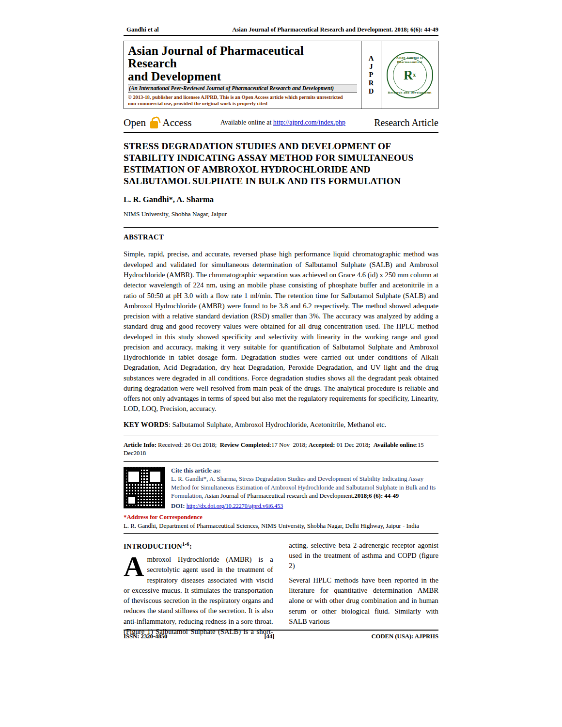Gandhi et al
Asian Journal of Pharmaceutical Research and Development. 2018; 6(6): 44-49
Asian Journal of Pharmaceutical Research
and Development
(An International Peer-Reviewed Journal of Pharmaceutical Research and Development)
© 2013-18, publisher and licensee AJPRD, This is an Open Access article which permits unrestricted
non-commercial use, provided the original work is properly cited
AJPRD
Asian Journal of Pharmaceutical
Rx
Research and Development
Open Access
Available online at http://ajprd.com/index.php
Research Article
Stress Degradation Studies and Development of Stability Indicating Assay Method for Simultaneous Estimation of Ambroxol Hydrochloride and Salbutamol Sulphate in Bulk and Its Formulation
L. R. Gandhi*, A. Sharma
NIMS University, Shobha Nagar, Jaipur
ABSTRACT
Simple, rapid, precise, and accurate, reversed phase high performance liquid chromatographic method was developed and validated for simultaneous determination of Salbutamol Sulphate (SALB) and Ambroxol Hydrochloride (AMBR). The chromatographic separation was achieved on Grace 4.6 (id) x 250 mm column at detector wavelength of 224 nm, using an mobile phase consisting of phosphate buffer and acetonitrile in a ratio of 50:50 at pH 3.0 with a flow rate 1 ml/min. The retention time for Salbutamol Sulphate (SALB) and Ambroxol Hydrochloride (AMBR) were found to be 3.8 and 6.2 respectively. The method showed adequate precision with a relative standard deviation (RSD) smaller than 3%. The accuracy was analyzed by adding a standard drug and good recovery values were obtained for all drug concentration used. The HPLC method developed in this study showed specificity and selectivity with linearity in the working range and good precision and accuracy, making it very suitable for quantification of Salbutamol Sulphate and Ambroxol Hydrochloride in tablet dosage form. Degradation studies were carried out under conditions of Alkali Degradation, Acid Degradation, dry heat Degradation, Peroxide Degradation, and UV light and the drug substances were degraded in all conditions. Force degradation studies shows all the degradant peak obtained during degradation were well resolved from main peak of the drugs. The analytical procedure is reliable and offers not only advantages in terms of speed but also met the regulatory requirements for specificity, Linearity, LOD, LOQ, Precision, accuracy.
KEY WORDS: Salbutamol Sulphate, Ambroxol Hydrochloride, Acetonitrile, Methanol etc.
Article Info: Received: 26 Oct 2018; Review Completed:17 Nov 2018; Accepted: 01 Dec 2018; Available online:15 Dec2018
Cite this article as:
L. R. Gandhi*, A. Sharma, Stress Degradation Studies and Development of Stability Indicating Assay Method for Simultaneous Estimation of Ambroxol Hydrochloride and Salbutamol Sulphate in Bulk and Its Formulation, Asian Journal of Pharmaceutical research and Development.2018;6 (6): 44-49
DOI: http://dx.doi.org/10.22270/ajprd.v6i6.453
*Address for Correspondence
L. R. Gandhi, Department of Pharmaceutical Sciences, NIMS University, Shobha Nagar, Delhi Highway, Jaipur - India
INTRODUCTION1-6:
Ambroxol Hydrochloride (AMBR) is a secretolytic agent used in the treatment of respiratory diseases associated with viscid or excessive mucus. It stimulates the transportation of theviscous secretion in the respiratory organs and reduces the stand stillness of the secretion. It is also anti-inflammatory, reducing redness in a sore throat. (Figure 1) Salbutamol Sulphate (SALB) is a short-acting, selective beta 2-adrenergic receptor agonist used in the treatment of asthma and COPD (figure 2)
Several HPLC methods have been reported in the literature for quantitative determination AMBR alone or with other drug combination and in human serum or other biological fluid. Similarly with SALB various
ISSN: 2320-4850
[44]
CODEN (USA): AJPRHS